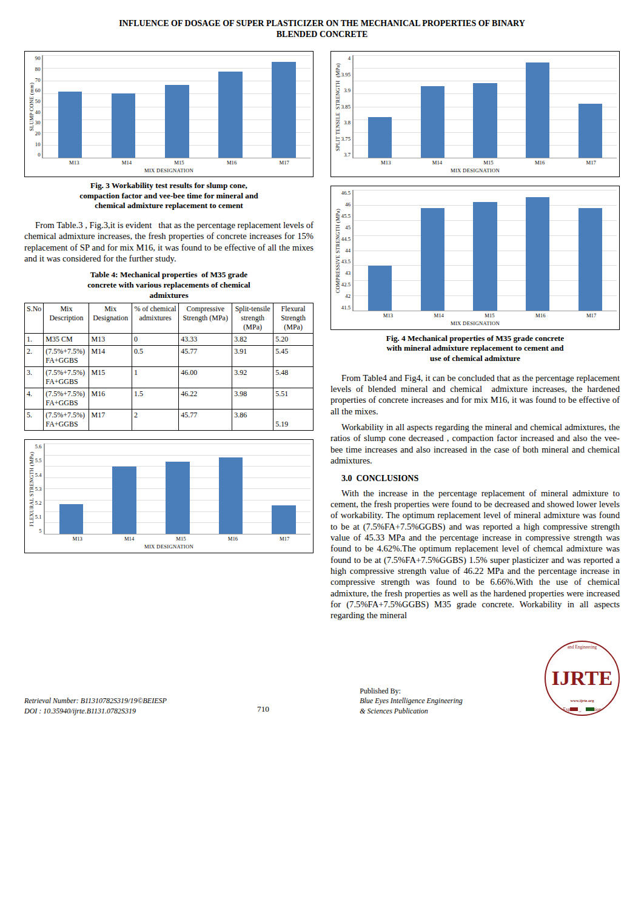INFLUENCE OF DOSAGE OF SUPER PLASTICIZER ON THE MECHANICAL PROPERTIES OF BINARY
BLENDED CONCRETE
SLUMP CONE (mm)
90
80
70
60
50
40
30
20
10
0
M13 M14 M15 M16 M17
MIX DESIGNATION
Fig. 3 Workability test results for slump cone,
compaction factor and vee-bee time for mineral and
chemical admixture replacement to cement
From Table.3 , Fig.3,it is evident that as the percentage replacement levels of chemical admixture increases, the fresh properties of concrete increases for 15% replacement of SP and for mix M16, it was found to be effective of all the mixes and it was considered for the further study.
Table 4: Mechanical properties of M35 grade
concrete with various replacements of chemical
admixtures
| S.No | Mix Description | Mix Designation | % of chemical admixtures | Compressive Strength (MPa) | Split-tensile strength (MPa) | Flexural Strength (MPa) |
| --- | --- | --- | --- | --- | --- | --- |
| 1. | M35 CM | M13 | 0 | 43.33 | 3.82 | 5.20 |
| 2. | (7.5%+7.5%) FA+GGBS | M14 | 0.5 | 45.77 | 3.91 | 5.45 |
| 3. | (7.5%+7.5%) FA+GGBS | M15 | 1 | 46.00 | 3.92 | 5.48 |
| 4. | (7.5%+7.5%) FA+GGBS | M16 | 1.5 | 46.22 | 3.98 | 5.51 |
| 5. | (7.5%+7.5%) FA+GGBS | M17 | 2 | 45.77 | 3.86 | 5.19 |
FLEXURAL STRENGTH (MPa)
5.6
5.5
5.4
5.3
5.2
5.1
5
M13 M14 M15 M16 M17
MIX DESIGNATION
SPLIT TENSILE STRENGTH (MPa)
4
3.95
3.9
3.85
3.8
3.75
3.7
M13 M14 M15 M16 M17
MIX DESIGNATION
COMPRESSIVE STRENGTH (MPa)
46.5
46
45.5
45
44.5
44
43.5
43
42.5
42
41.5
M13 M14 M15 M16 M17
MIX DESIGNATION
Fig. 4 Mechanical properties of M35 grade concrete
with mineral admixture replacement to cement and
use of chemical admixture
From Table4 and Fig4, it can be concluded that as the percentage replacement levels of blended mineral and chemical admixture increases, the hardened properties of concrete increases and for mix M16, it was found to be effective of all the mixes.
Workability in all aspects regarding the mineral and chemical admixtures, the ratios of slump cone decreased , compaction factor increased and also the vee-bee time increases and also increased in the case of both mineral and chemical admixtures.
3.0 CONCLUSIONS
With the increase in the percentage replacement of mineral admixture to cement, the fresh properties were found to be decreased and showed lower levels of workability. The optimum replacement level of mineral admixture was found to be at (7.5%FA+7.5%GGBS) and was reported a high compressive strength value of 45.33 MPa and the percentage increase in compressive strength was found to be 4.62%.The optimum replacement level of chemcal admixture was found to be at (7.5%FA+7.5%GGBS) 1.5% super plasticizer and was reported a high compressive strength value of 46.22 MPa and the percentage increase in compressive strength was found to be 6.66%.With the use of chemical admixture, the fresh properties as well as the hardened properties were increased for (7.5%FA+7.5%GGBS) M35 grade concrete. Workability in all aspects regarding the mineral
Retrieval Number: B11310782S319/19©BEIESP
DOI : 10.35940/ijrte.B1131.0782S319
710
Published By:
Blue Eyes Intelligence Engineering
& Sciences Publication
and Engineering Exploring Innovation
IJRTE
www.ijrte.org